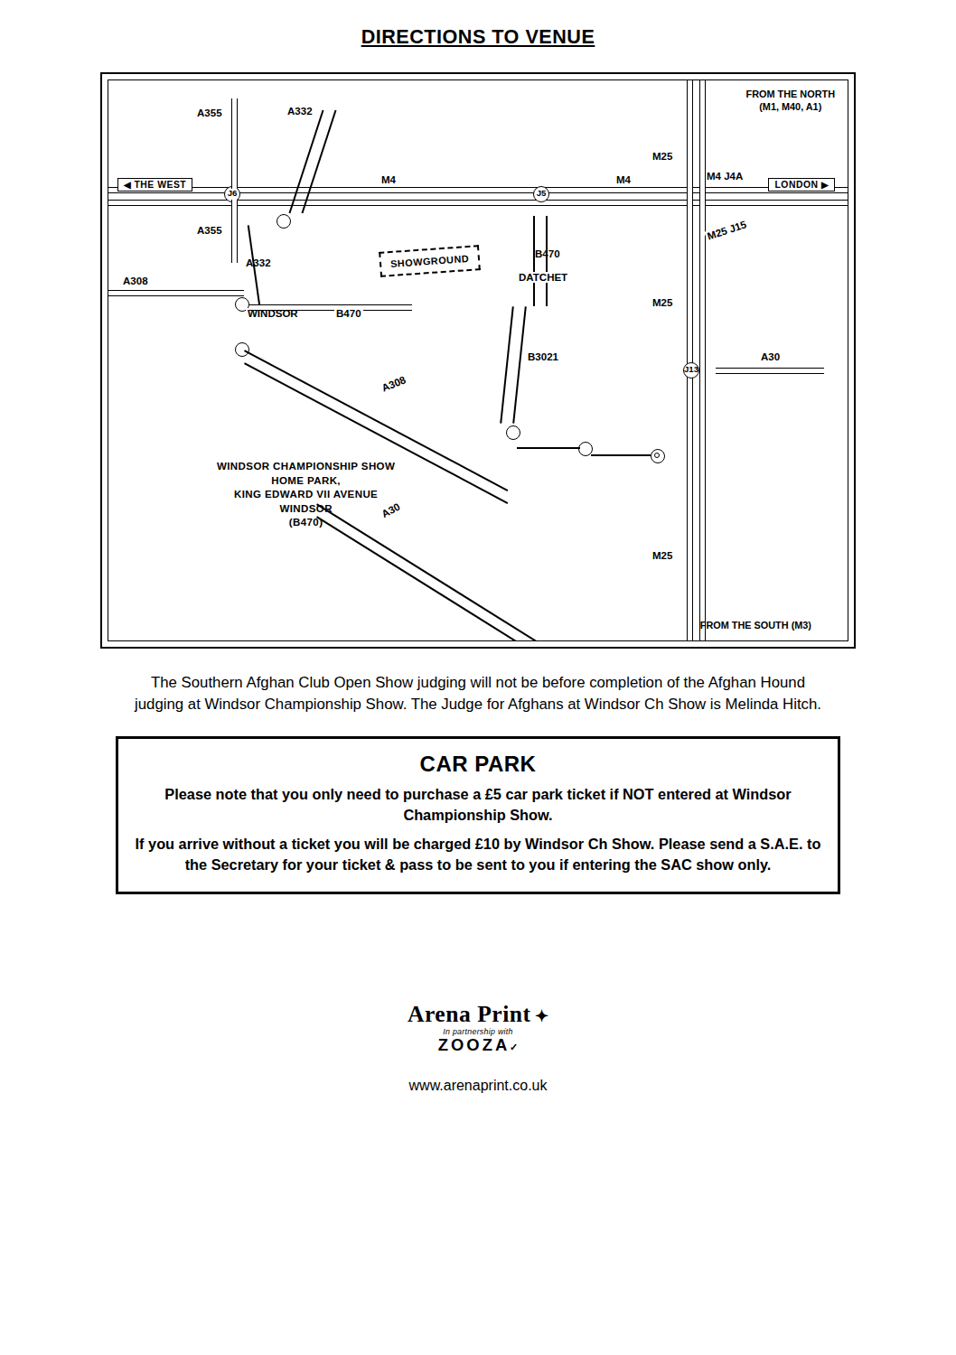DIRECTIONS TO VENUE
FROM THE NORTH
(M1, M40, A1)
M4
M4
M4 J4A
J6
J5
M25
M25
M25
M25 J15
LONDON
THE WEST
A355
A355
A332
A332
A308
WINDSOR
B470
B470
DATCHET
SHOWGROUND
B3021
A308
A30
A30
J13
WINDSOR CHAMPIONSHIP SHOW
HOME PARK,
KING EDWARD VII AVENUE
WINDSOR
(B470)
FROM THE SOUTH (M3)
The Southern Afghan Club Open Show judging will not be before completion of the Afghan Hound judging at Windsor Championship Show. The Judge for Afghans at Windsor Ch Show is Melinda Hitch.
CAR PARK
Please note that you only need to purchase a £5 car park ticket if NOT entered at Windsor Championship Show.
If you arrive without a ticket you will be charged £10 by Windsor Ch Show. Please send a S.A.E. to the Secretary for your ticket & pass to be sent to you if entering the SAC show only.
Arena Print✦
In partnership with
ZOOZA✓
www.arenaprint.co.uk